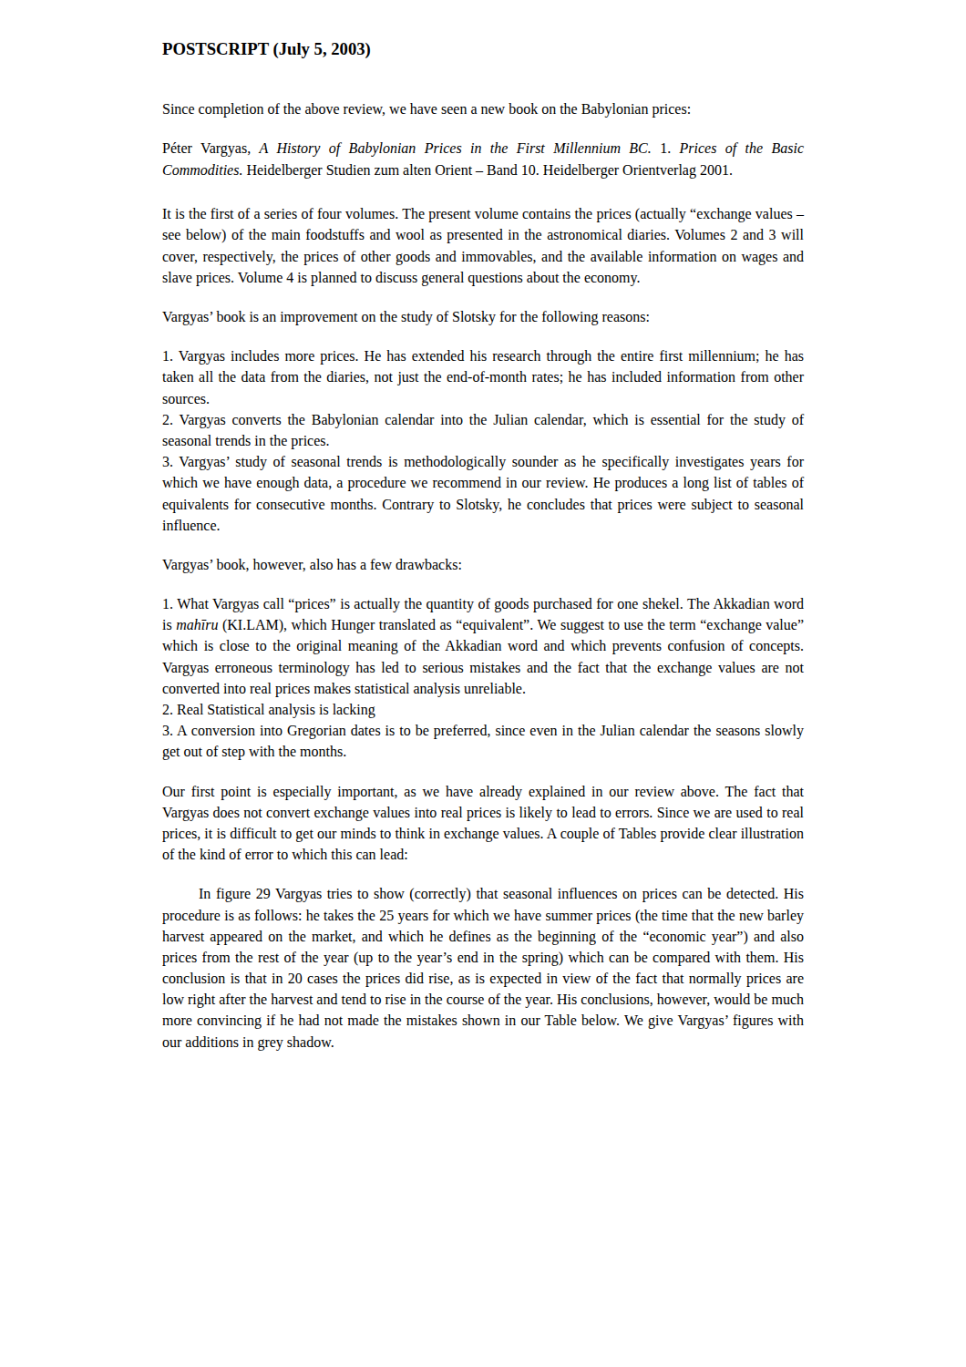POSTSCRIPT (July 5, 2003)
Since completion of the above review, we have seen a new book on the Babylonian prices:
Péter Vargyas, A History of Babylonian Prices in the First Millennium BC. 1. Prices of the Basic Commodities. Heidelberger Studien zum alten Orient – Band 10. Heidelberger Orientverlag 2001.
It is the first of a series of four volumes. The present volume contains the prices (actually “exchange values – see below) of the main foodstuffs and wool as presented in the astronomical diaries. Volumes 2 and 3 will cover, respectively, the prices of other goods and immovables, and the available information on wages and slave prices. Volume 4 is planned to discuss general questions about the economy.
Vargyas’ book is an improvement on the study of Slotsky for the following reasons:
1. Vargyas includes more prices. He has extended his research through the entire first millennium; he has taken all the data from the diaries, not just the end-of-month rates; he has included information from other sources.
2. Vargyas converts the Babylonian calendar into the Julian calendar, which is essential for the study of seasonal trends in the prices.
3. Vargyas’ study of seasonal trends is methodologically sounder as he specifically investigates years for which we have enough data, a procedure we recommend in our review. He produces a long list of tables of equivalents for consecutive months. Contrary to Slotsky, he concludes that prices were subject to seasonal influence.
Vargyas’ book, however, also has a few drawbacks:
1. What Vargyas call “prices” is actually the quantity of goods purchased for one shekel. The Akkadian word is mahīru (KI.LAM), which Hunger translated as “equivalent”. We suggest to use the term “exchange value” which is close to the original meaning of the Akkadian word and which prevents confusion of concepts. Vargyas erroneous terminology has led to serious mistakes and the fact that the exchange values are not converted into real prices makes statistical analysis unreliable.
2. Real Statistical analysis is lacking
3. A conversion into Gregorian dates is to be preferred, since even in the Julian calendar the seasons slowly get out of step with the months.
Our first point is especially important, as we have already explained in our review above. The fact that Vargyas does not convert exchange values into real prices is likely to lead to errors. Since we are used to real prices, it is difficult to get our minds to think in exchange values. A couple of Tables provide clear illustration of the kind of error to which this can lead:
In figure 29 Vargyas tries to show (correctly) that seasonal influences on prices can be detected. His procedure is as follows: he takes the 25 years for which we have summer prices (the time that the new barley harvest appeared on the market, and which he defines as the beginning of the “economic year”) and also prices from the rest of the year (up to the year’s end in the spring) which can be compared with them. His conclusion is that in 20 cases the prices did rise, as is expected in view of the fact that normally prices are low right after the harvest and tend to rise in the course of the year. His conclusions, however, would be much more convincing if he had not made the mistakes shown in our Table below. We give Vargyas’ figures with our additions in grey shadow.